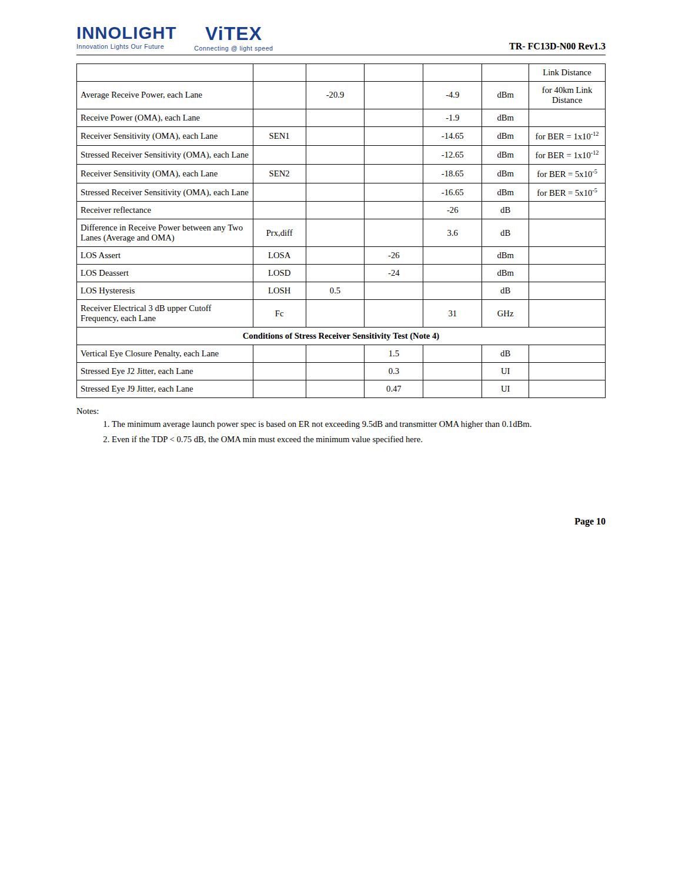INNOLIGHT
Innovation Lights Our Future
ViTEX
Connecting @ light speed
TR- FC13D-N00 Rev1.3
| | | | | | | Link Distance |
| Average Receive Power, each Lane | | -20.9 | | -4.9 | dBm | for 40km Link Distance |
| Receive Power (OMA), each Lane | | | | -1.9 | dBm | |
| Receiver Sensitivity (OMA), each Lane | SEN1 | | | -14.65 | dBm | for BER = 1x10 -12 |
| Stressed Receiver Sensitivity (OMA), each Lane | | | | -12.65 | dBm | for BER = 1x10 -12 |
| Receiver Sensitivity (OMA), each Lane | SEN2 | | | -18.65 | dBm | for BER = 5x10 -5 |
| Stressed Receiver Sensitivity (OMA), each Lane | | | | -16.65 | dBm | for BER = 5x10 -5 |
| Receiver reflectance | | | | -26 | dB | |
| Difference in Receive Power between any Two Lanes (Average and OMA) | Prx,diff | | | 3.6 | dB | |
| LOS Assert | LOSA | | -26 | | dBm | |
| LOS Deassert | LOSD | | -24 | | dBm | |
| LOS Hysteresis | LOSH | 0.5 | | | dB | |
| Receiver Electrical 3 dB upper Cutoff Frequency, each Lane | Fc | | | 31 | GHz | |
| Conditions of Stress Receiver Sensitivity Test (Note 4) |
| Vertical Eye Closure Penalty, each Lane | | | 1.5 | | dB | |
| Stressed Eye J2 Jitter, each Lane | | | 0.3 | | UI | |
| Stressed Eye J9 Jitter, each Lane | | | 0.47 | | UI | |
Notes:
The minimum average launch power spec is based on ER not exceeding 9.5dB and transmitter OMA higher than 0.1dBm.
Even if the TDP < 0.75 dB, the OMA min must exceed the minimum value specified here.
Page 10